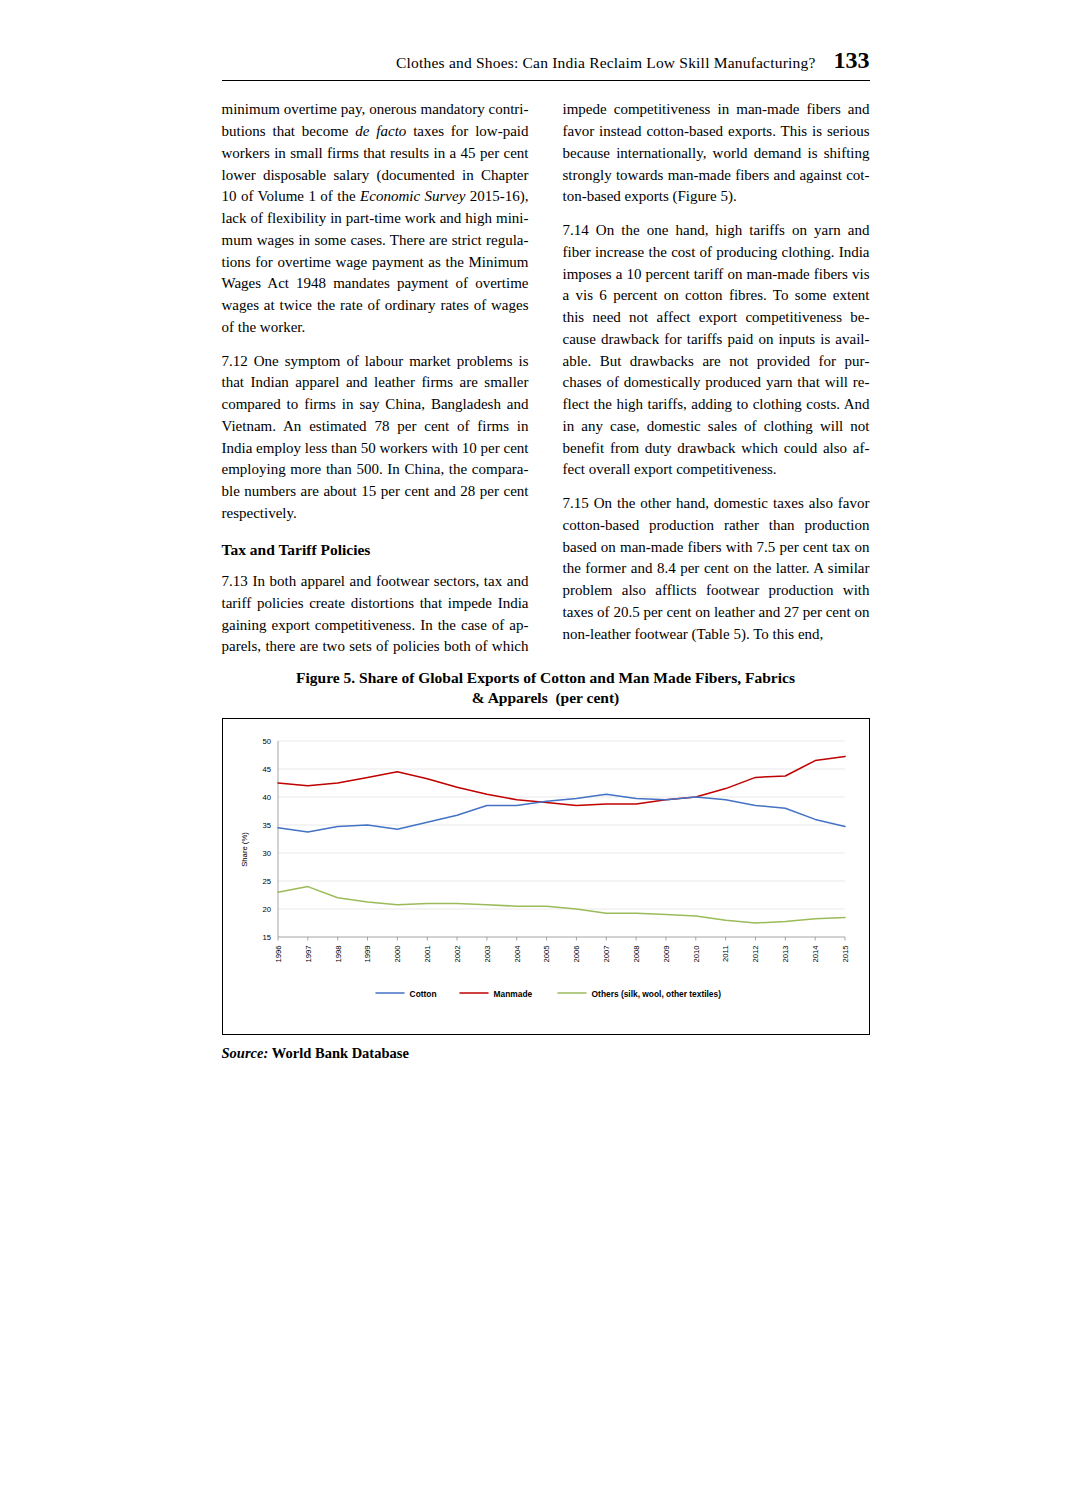Clothes and Shoes: Can India Reclaim Low Skill Manufacturing?
133
minimum overtime pay, onerous mandatory contributions that become de facto taxes for low-paid workers in small firms that results in a 45 per cent lower disposable salary (documented in Chapter 10 of Volume 1 of the Economic Survey 2015-16), lack of flexibility in part-time work and high minimum wages in some cases. There are strict regulations for overtime wage payment as the Minimum Wages Act 1948 mandates payment of overtime wages at twice the rate of ordinary rates of wages of the worker.
7.12 One symptom of labour market problems is that Indian apparel and leather firms are smaller compared to firms in say China, Bangladesh and Vietnam. An estimated 78 per cent of firms in India employ less than 50 workers with 10 per cent employing more than 500. In China, the comparable numbers are about 15 per cent and 28 per cent respectively.
Tax and Tariff Policies
7.13 In both apparel and footwear sectors, tax and tariff policies create distortions that impede India gaining export competitiveness. In the case of apparels, there are two sets of policies both of which impede competitiveness in man-made fibers and favor instead cotton-based exports. This is serious because internationally, world demand is shifting strongly towards man-made fibers and against cotton-based exports (Figure 5).
7.14 On the one hand, high tariffs on yarn and fiber increase the cost of producing clothing. India imposes a 10 percent tariff on man-made fibers vis a vis 6 percent on cotton fibres. To some extent this need not affect export competitiveness because drawback for tariffs paid on inputs is available. But drawbacks are not provided for purchases of domestically produced yarn that will reflect the high tariffs, adding to clothing costs. And in any case, domestic sales of clothing will not benefit from duty drawback which could also affect overall export competitiveness.
7.15 On the other hand, domestic taxes also favor cotton-based production rather than production based on man-made fibers with 7.5 per cent tax on the former and 8.4 per cent on the latter. A similar problem also afflicts footwear production with taxes of 20.5 per cent on leather and 27 per cent on non-leather footwear (Table 5). To this end,
Figure 5. Share of Global Exports of Cotton and Man Made Fibers, Fabrics
& Apparels (per cent)
50 45 40 35 30 25 20 15 Share (%) 1996 1997 1998 1999 2000 2001 2002 2003 2004 2005 2006 2007 2008 2009 2010 2011 2012 2013 2014 2015 Cotton Manmade Others (silk, wool, other textiles)
Source: World Bank Database